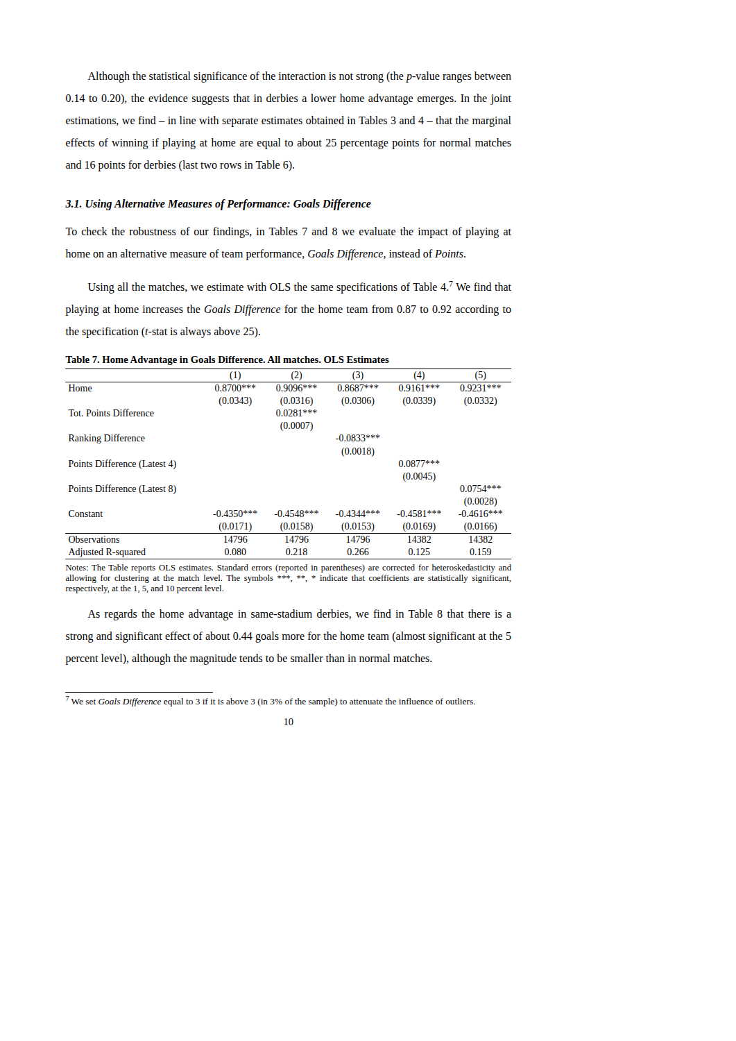Although the statistical significance of the interaction is not strong (the p-value ranges between 0.14 to 0.20), the evidence suggests that in derbies a lower home advantage emerges. In the joint estimations, we find – in line with separate estimates obtained in Tables 3 and 4 – that the marginal effects of winning if playing at home are equal to about 25 percentage points for normal matches and 16 points for derbies (last two rows in Table 6).
3.1. Using Alternative Measures of Performance: Goals Difference
To check the robustness of our findings, in Tables 7 and 8 we evaluate the impact of playing at home on an alternative measure of team performance, Goals Difference, instead of Points.
Using all the matches, we estimate with OLS the same specifications of Table 4.7 We find that playing at home increases the Goals Difference for the home team from 0.87 to 0.92 according to the specification (t-stat is always above 25).
Table 7. Home Advantage in Goals Difference. All matches. OLS Estimates
| | (1) | (2) | (3) | (4) | (5) |
| Home | 0.8700*** | 0.9096*** | 0.8687*** | 0.9161*** | 0.9231*** |
| | (0.0343) | (0.0316) | (0.0306) | (0.0339) | (0.0332) |
| Tot. Points Difference | | 0.0281*** | | | |
| | | (0.0007) | | | |
| Ranking Difference | | | -0.0833*** | | |
| | | | (0.0018) | | |
| Points Difference (Latest 4) | | | | 0.0877*** | |
| | | | | (0.0045) | |
| Points Difference (Latest 8) | | | | | 0.0754*** |
| | | | | | (0.0028) |
| Constant | -0.4350*** | -0.4548*** | -0.4344*** | -0.4581*** | -0.4616*** |
| | (0.0171) | (0.0158) | (0.0153) | (0.0169) | (0.0166) |
| Observations | 14796 | 14796 | 14796 | 14382 | 14382 |
| Adjusted R-squared | 0.080 | 0.218 | 0.266 | 0.125 | 0.159 |
Notes: The Table reports OLS estimates. Standard errors (reported in parentheses) are corrected for heteroskedasticity and allowing for clustering at the match level. The symbols ***, **, * indicate that coefficients are statistically significant, respectively, at the 1, 5, and 10 percent level.
As regards the home advantage in same-stadium derbies, we find in Table 8 that there is a strong and significant effect of about 0.44 goals more for the home team (almost significant at the 5 percent level), although the magnitude tends to be smaller than in normal matches.
7 We set Goals Difference equal to 3 if it is above 3 (in 3% of the sample) to attenuate the influence of outliers.
10